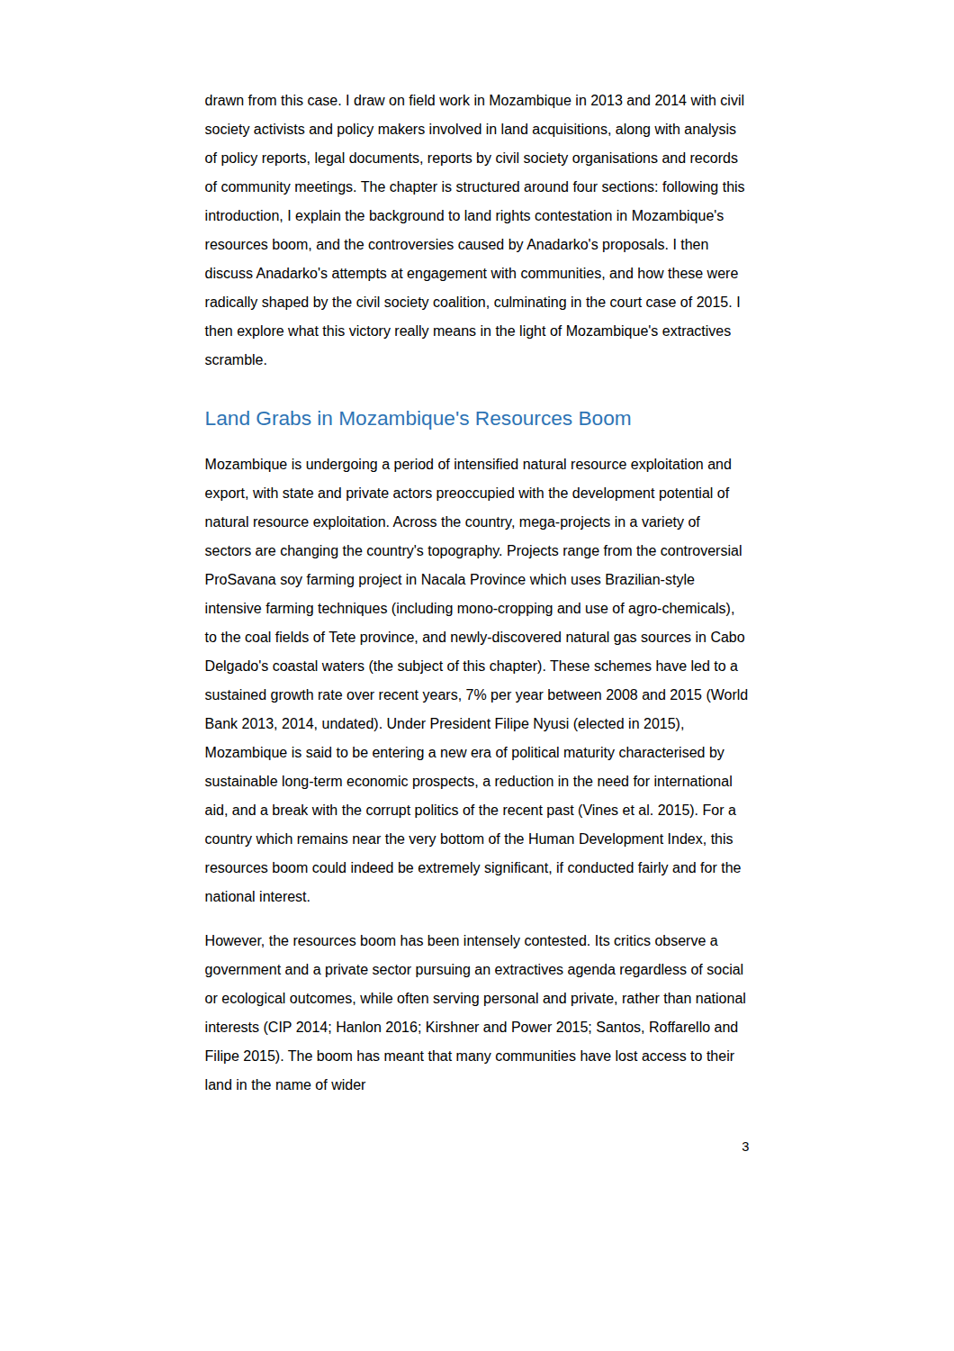drawn from this case. I draw on field work in Mozambique in 2013 and 2014 with civil society activists and policy makers involved in land acquisitions, along with analysis of policy reports, legal documents, reports by civil society organisations and records of community meetings. The chapter is structured around four sections: following this introduction, I explain the background to land rights contestation in Mozambique's resources boom, and the controversies caused by Anadarko's proposals. I then discuss Anadarko's attempts at engagement with communities, and how these were radically shaped by the civil society coalition, culminating in the court case of 2015. I then explore what this victory really means in the light of Mozambique's extractives scramble.
Land Grabs in Mozambique's Resources Boom
Mozambique is undergoing a period of intensified natural resource exploitation and export, with state and private actors preoccupied with the development potential of natural resource exploitation. Across the country, mega-projects in a variety of sectors are changing the country's topography. Projects range from the controversial ProSavana soy farming project in Nacala Province which uses Brazilian-style intensive farming techniques (including mono-cropping and use of agro-chemicals), to the coal fields of Tete province, and newly-discovered natural gas sources in Cabo Delgado's coastal waters (the subject of this chapter). These schemes have led to a sustained growth rate over recent years, 7% per year between 2008 and 2015 (World Bank 2013, 2014, undated). Under President Filipe Nyusi (elected in 2015), Mozambique is said to be entering a new era of political maturity characterised by sustainable long-term economic prospects, a reduction in the need for international aid, and a break with the corrupt politics of the recent past (Vines et al. 2015). For a country which remains near the very bottom of the Human Development Index, this resources boom could indeed be extremely significant, if conducted fairly and for the national interest.
However, the resources boom has been intensely contested. Its critics observe a government and a private sector pursuing an extractives agenda regardless of social or ecological outcomes, while often serving personal and private, rather than national interests (CIP 2014; Hanlon 2016; Kirshner and Power 2015; Santos, Roffarello and Filipe 2015). The boom has meant that many communities have lost access to their land in the name of wider
3